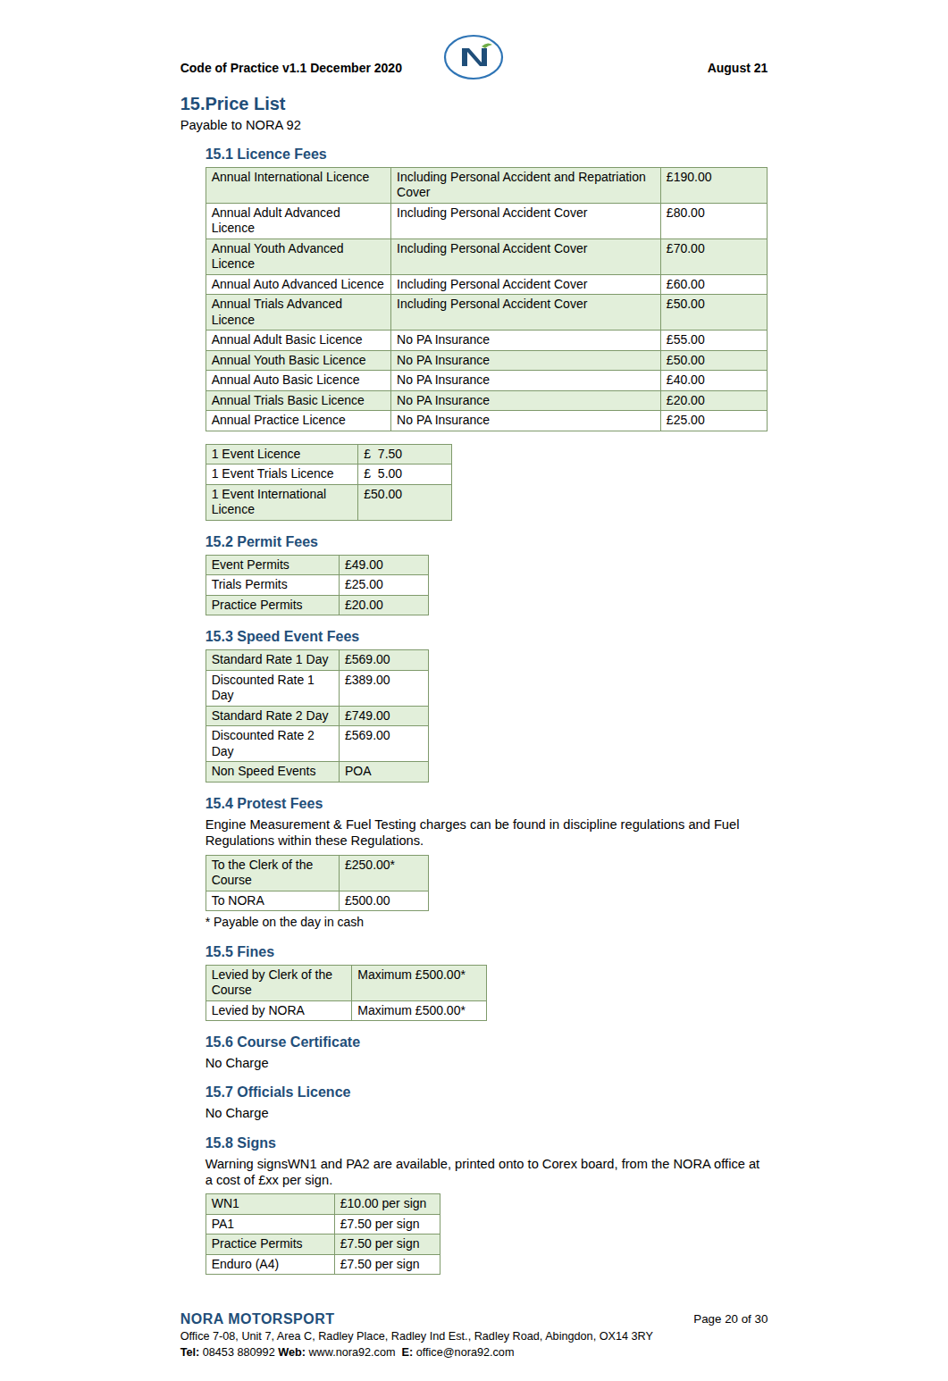Code of Practice v1.1 December 2020
August 21
15.Price List
Payable to NORA 92
15.1 Licence Fees
| Annual International Licence | Including Personal Accident and Repatriation Cover | £190.00 |
| Annual Adult Advanced Licence | Including Personal Accident Cover | £80.00 |
| Annual Youth Advanced Licence | Including Personal Accident Cover | £70.00 |
| Annual Auto Advanced Licence | Including Personal Accident Cover | £60.00 |
| Annual Trials Advanced Licence | Including Personal Accident Cover | £50.00 |
| Annual Adult Basic Licence | No PA Insurance | £55.00 |
| Annual Youth Basic Licence | No PA Insurance | £50.00 |
| Annual Auto Basic Licence | No PA Insurance | £40.00 |
| Annual Trials Basic Licence | No PA Insurance | £20.00 |
| Annual Practice Licence | No PA Insurance | £25.00 |
| 1 Event Licence | £ 7.50 |
| 1 Event Trials Licence | £ 5.00 |
| 1 Event International Licence | £50.00 |
15.2 Permit Fees
| Event Permits | £49.00 |
| Trials Permits | £25.00 |
| Practice Permits | £20.00 |
15.3 Speed Event Fees
| Standard Rate 1 Day | £569.00 |
| Discounted Rate 1 Day | £389.00 |
| Standard Rate 2 Day | £749.00 |
| Discounted Rate 2 Day | £569.00 |
| Non Speed Events | POA |
15.4 Protest Fees
Engine Measurement & Fuel Testing charges can be found in discipline regulations and Fuel Regulations within these Regulations.
| To the Clerk of the Course | £250.00* |
| To NORA | £500.00 |
* Payable on the day in cash
15.5 Fines
| Levied by Clerk of the Course | Maximum £500.00* |
| Levied by NORA | Maximum £500.00* |
15.6 Course Certificate
No Charge
15.7 Officials Licence
No Charge
15.8 Signs
Warning signsWN1 and PA2 are available, printed onto to Corex board, from the NORA office at a cost of £xx per sign.
| WN1 | £10.00 per sign |
| PA1 | £7.50 per sign |
| Practice Permits | £7.50 per sign |
| Enduro (A4) | £7.50 per sign |
Page 20 of 30
NORA MOTORSPORT
Office 7-08, Unit 7, Area C, Radley Place, Radley Ind Est., Radley Road, Abingdon, OX14 3RY
Tel: 08453 880992 Web: www.nora92.com E: office@nora92.com